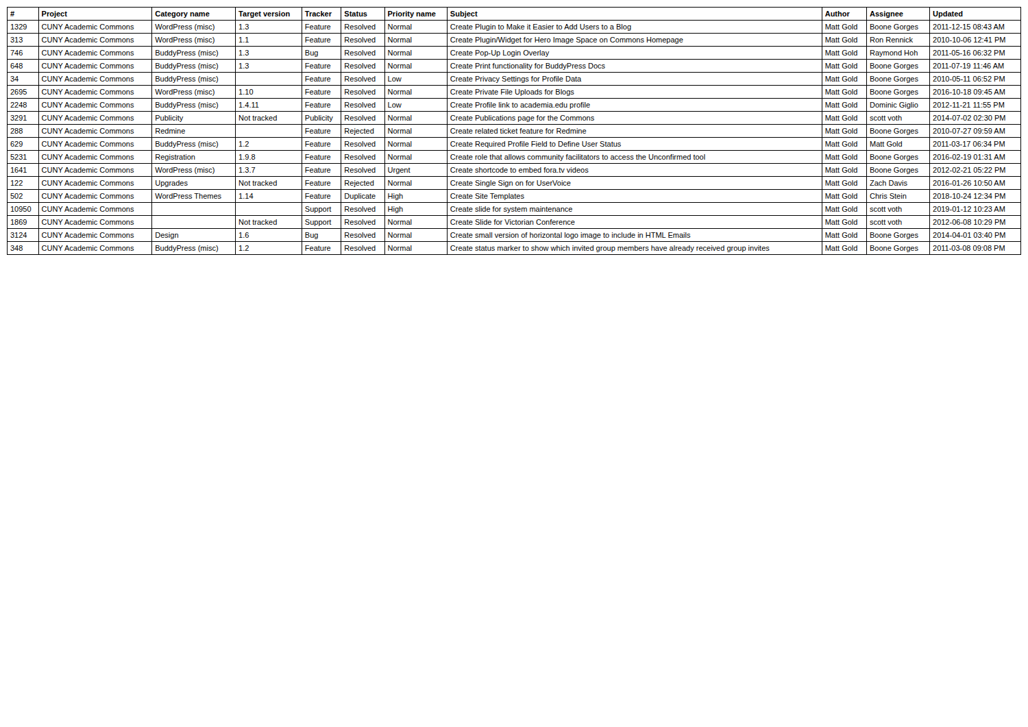| # | Project | Category name | Target version | Tracker | Status | Priority name | Subject | Author | Assignee | Updated |
| --- | --- | --- | --- | --- | --- | --- | --- | --- | --- | --- |
| 1329 | CUNY Academic Commons | WordPress (misc) | 1.3 | Feature | Resolved | Normal | Create Plugin to Make it Easier to Add Users to a Blog | Matt Gold | Boone Gorges | 2011-12-15 08:43 AM |
| 313 | CUNY Academic Commons | WordPress (misc) | 1.1 | Feature | Resolved | Normal | Create Plugin/Widget for Hero Image Space on Commons Homepage | Matt Gold | Ron Rennick | 2010-10-06 12:41 PM |
| 746 | CUNY Academic Commons | BuddyPress (misc) | 1.3 | Bug | Resolved | Normal | Create Pop-Up Login Overlay | Matt Gold | Raymond Hoh | 2011-05-16 06:32 PM |
| 648 | CUNY Academic Commons | BuddyPress (misc) | 1.3 | Feature | Resolved | Normal | Create Print functionality for BuddyPress Docs | Matt Gold | Boone Gorges | 2011-07-19 11:46 AM |
| 34 | CUNY Academic Commons | BuddyPress (misc) | | Feature | Resolved | Low | Create Privacy Settings for Profile Data | Matt Gold | Boone Gorges | 2010-05-11 06:52 PM |
| 2695 | CUNY Academic Commons | WordPress (misc) | 1.10 | Feature | Resolved | Normal | Create Private File Uploads for Blogs | Matt Gold | Boone Gorges | 2016-10-18 09:45 AM |
| 2248 | CUNY Academic Commons | BuddyPress (misc) | 1.4.11 | Feature | Resolved | Low | Create Profile link to academia.edu profile | Matt Gold | Dominic Giglio | 2012-11-21 11:55 PM |
| 3291 | CUNY Academic Commons | Publicity | Not tracked | Publicity | Resolved | Normal | Create Publications page for the Commons | Matt Gold | scott voth | 2014-07-02 02:30 PM |
| 288 | CUNY Academic Commons | Redmine | | Feature | Rejected | Normal | Create related ticket feature for Redmine | Matt Gold | Boone Gorges | 2010-07-27 09:59 AM |
| 629 | CUNY Academic Commons | BuddyPress (misc) | 1.2 | Feature | Resolved | Normal | Create Required Profile Field to Define User Status | Matt Gold | Matt Gold | 2011-03-17 06:34 PM |
| 5231 | CUNY Academic Commons | Registration | 1.9.8 | Feature | Resolved | Normal | Create role that allows community facilitators to access the Unconfirmed tool | Matt Gold | Boone Gorges | 2016-02-19 01:31 AM |
| 1641 | CUNY Academic Commons | WordPress (misc) | 1.3.7 | Feature | Resolved | Urgent | Create shortcode to embed fora.tv videos | Matt Gold | Boone Gorges | 2012-02-21 05:22 PM |
| 122 | CUNY Academic Commons | Upgrades | Not tracked | Feature | Rejected | Normal | Create Single Sign on for UserVoice | Matt Gold | Zach Davis | 2016-01-26 10:50 AM |
| 502 | CUNY Academic Commons | WordPress Themes | 1.14 | Feature | Duplicate | High | Create Site Templates | Matt Gold | Chris Stein | 2018-10-24 12:34 PM |
| 10950 | CUNY Academic Commons | | | Support | Resolved | High | Create slide for system maintenance | Matt Gold | scott voth | 2019-01-12 10:23 AM |
| 1869 | CUNY Academic Commons | | Not tracked | Support | Resolved | Normal | Create Slide for Victorian Conference | Matt Gold | scott voth | 2012-06-08 10:29 PM |
| 3124 | CUNY Academic Commons | Design | 1.6 | Bug | Resolved | Normal | Create small version of horizontal logo image to include in HTML Emails | Matt Gold | Boone Gorges | 2014-04-01 03:40 PM |
| 348 | CUNY Academic Commons | BuddyPress (misc) | 1.2 | Feature | Resolved | Normal | Create status marker to show which invited group members have already received group invites | Matt Gold | Boone Gorges | 2011-03-08 09:08 PM |